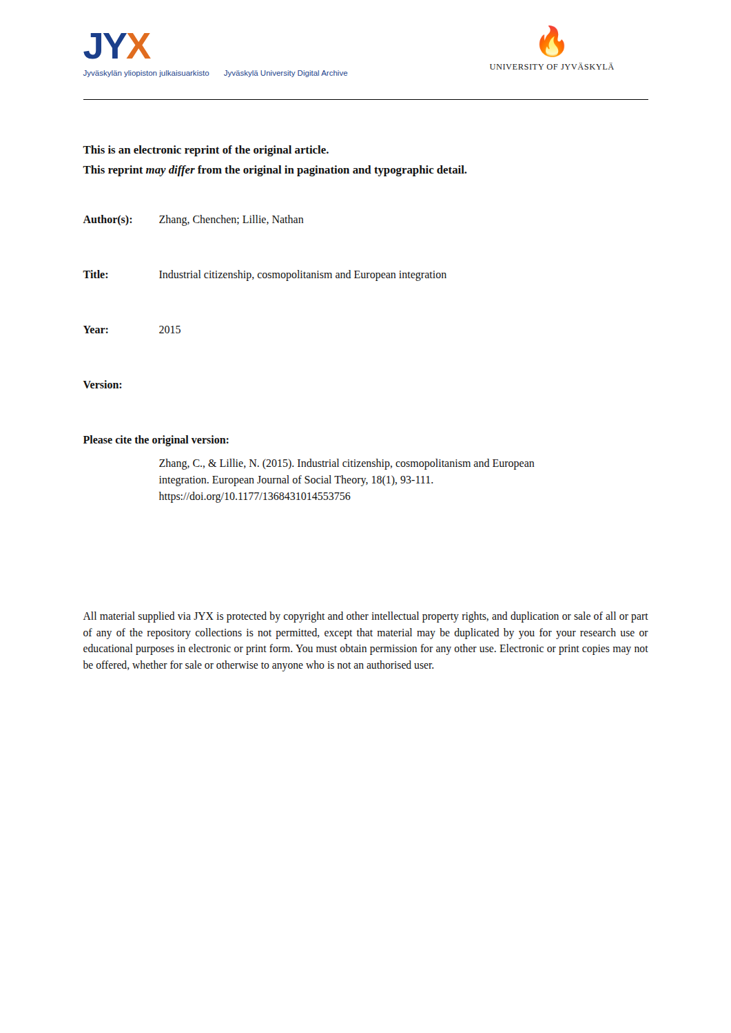JYX
Jyväskylän yliopiston julkaisuarkisto Jyväskylä University Digital Archive
🔥
UNIVERSITY OF JYVÄSKYLÄ
This is an electronic reprint of the original article.
This reprint may differ from the original in pagination and typographic detail.
Author(s):
Zhang, Chenchen; Lillie, Nathan
Title:
Industrial citizenship, cosmopolitanism and European integration
Year:
2015
Version:
Please cite the original version:
Zhang, C., & Lillie, N. (2015). Industrial citizenship, cosmopolitanism and European
integration. European Journal of Social Theory, 18(1), 93-111.
https://doi.org/10.1177/1368431014553756
All material supplied via JYX is protected by copyright and other intellectual property rights, and duplication or sale of all or part of any of the repository collections is not permitted, except that material may be duplicated by you for your research use or educational purposes in electronic or print form. You must obtain permission for any other use. Electronic or print copies may not be offered, whether for sale or otherwise to anyone who is not an authorised user.